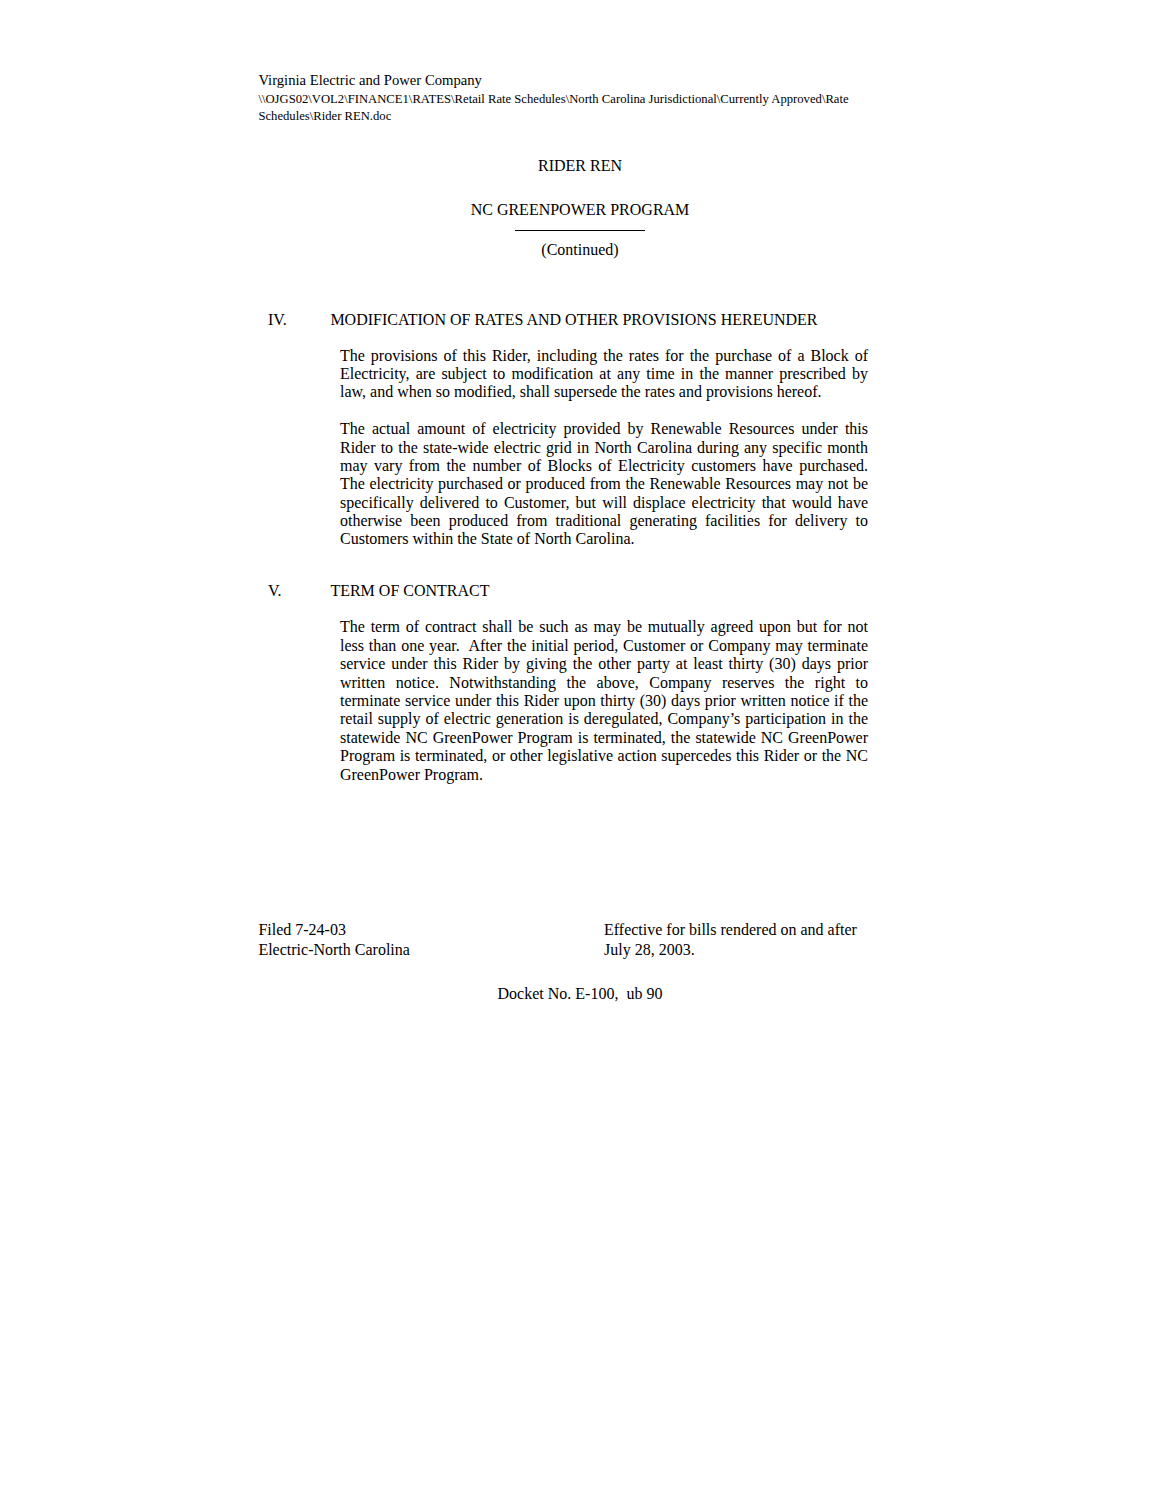Virginia Electric and Power Company
\\OJGS02\VOL2\FINANCE1\RATES\Retail Rate Schedules\North Carolina Jurisdictional\Currently Approved\Rate Schedules\Rider REN.doc
RIDER REN
NC GREENPOWER PROGRAM
(Continued)
IV.
MODIFICATION OF RATES AND OTHER PROVISIONS HEREUNDER
The provisions of this Rider, including the rates for the purchase of a Block of Electricity, are subject to modification at any time in the manner prescribed by law, and when so modified, shall supersede the rates and provisions hereof.
The actual amount of electricity provided by Renewable Resources under this Rider to the state-wide electric grid in North Carolina during any specific month may vary from the number of Blocks of Electricity customers have purchased. The electricity purchased or produced from the Renewable Resources may not be specifically delivered to Customer, but will displace electricity that would have otherwise been produced from traditional generating facilities for delivery to Customers within the State of North Carolina.
V.
TERM OF CONTRACT
The term of contract shall be such as may be mutually agreed upon but for not less than one year. After the initial period, Customer or Company may terminate service under this Rider by giving the other party at least thirty (30) days prior written notice. Notwithstanding the above, Company reserves the right to terminate service under this Rider upon thirty (30) days prior written notice if the retail supply of electric generation is deregulated, Company’s participation in the statewide NC GreenPower Program is terminated, the statewide NC GreenPower Program is terminated, or other legislative action supercedes this Rider or the NC GreenPower Program.
Filed 7-24-03
Effective for bills rendered on and after
Electric-North Carolina
July 28, 2003.
Docket No. E-100, ub 90